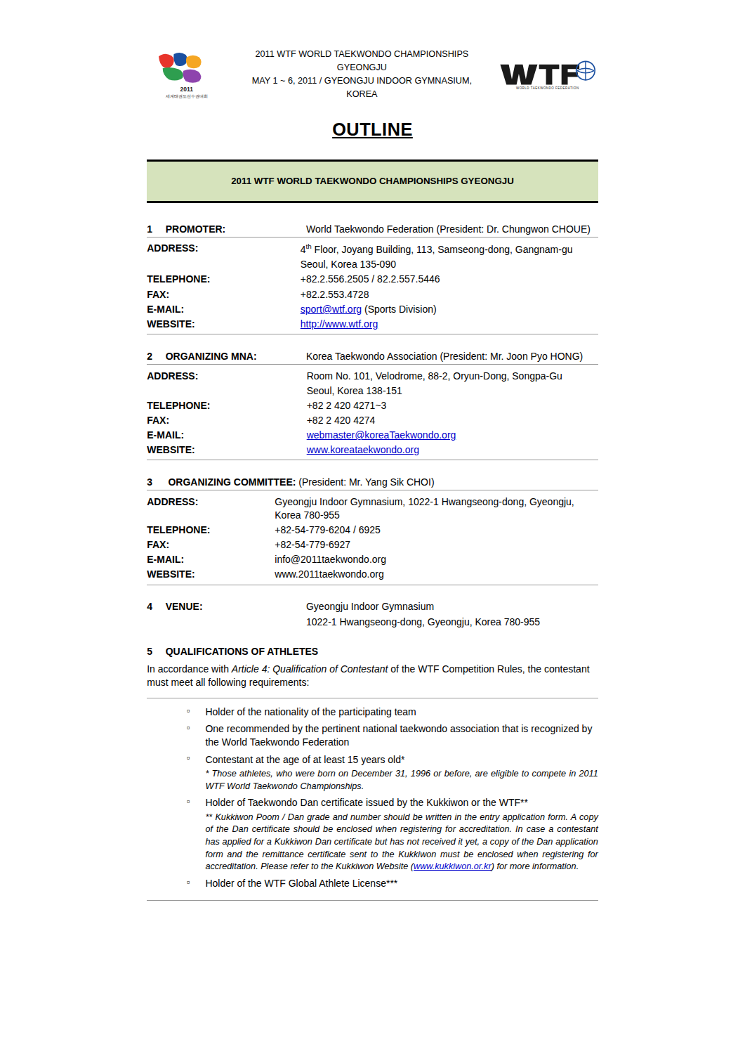2011 세계태권도선수권대회
2011 WTF WORLD TAEKWONDO CHAMPIONSHIPS GYEONGJU
MAY 1 ~ 6, 2011 / GYEONGJU INDOOR GYMNASIUM, KOREA
WORLD TAEKWONDO FEDERATION
OUTLINE
2011 WTF WORLD TAEKWONDO CHAMPIONSHIPS GYEONGJU
| 1 | PROMOTER: | World Taekwondo Federation (President: Dr. Chungwon CHOUE) |
| ADDRESS: | 4 th Floor, Joyang Building, 113, Samseong-dong, Gangnam-gu |
| | Seoul, Korea 135-090 |
| TELEPHONE: | +82.2.556.2505 / 82.2.557.5446 |
| FAX: | +82.2.553.4728 |
| E-MAIL: | sport@wtf.org (Sports Division) |
| WEBSITE: | http://www.wtf.org |
| 2 | ORGANIZING MNA: | Korea Taekwondo Association (President: Mr. Joon Pyo HONG) |
| ADDRESS: | Room No. 101, Velodrome, 88-2, Oryun-Dong, Songpa-Gu |
| | Seoul, Korea 138-151 |
| TELEPHONE: | +82 2 420 4271~3 |
| FAX: | +82 2 420 4274 |
| E-MAIL: | webmaster@koreaTaekwondo.org |
| WEBSITE: | www.koreataekwondo.org |
| 3 | ORGANIZING COMMITTEE: (President: Mr. Yang Sik CHOI) |
| ADDRESS: | Gyeongju Indoor Gymnasium, 1022-1 Hwangseong-dong, Gyeongju, Korea 780-955 |
| TELEPHONE: | +82-54-779-6204 / 6925 |
| FAX: | +82-54-779-6927 |
| E-MAIL: | info@2011taekwondo.org |
| WEBSITE: | www.2011taekwondo.org |
| 4 | VENUE: | Gyeongju Indoor Gymnasium |
| | | 1022-1 Hwangseong-dong, Gyeongju, Korea 780-955 |
5 QUALIFICATIONS OF ATHLETES
In accordance with Article 4: Qualification of Contestant of the WTF Competition Rules, the contestant must meet all following requirements:
Holder of the nationality of the participating team
One recommended by the pertinent national taekwondo association that is recognized by the World Taekwondo Federation
Contestant at the age of at least 15 years old*
* Those athletes, who were born on December 31, 1996 or before, are eligible to compete in 2011 WTF World Taekwondo Championships.
Holder of Taekwondo Dan certificate issued by the Kukkiwon or the WTF**
** Kukkiwon Poom / Dan grade and number should be written in the entry application form. A copy of the Dan certificate should be enclosed when registering for accreditation. In case a contestant has applied for a Kukkiwon Dan certificate but has not received it yet, a copy of the Dan application form and the remittance certificate sent to the Kukkiwon must be enclosed when registering for accreditation. Please refer to the Kukkiwon Website (www.kukkiwon.or.kr) for more information.
Holder of the WTF Global Athlete License***